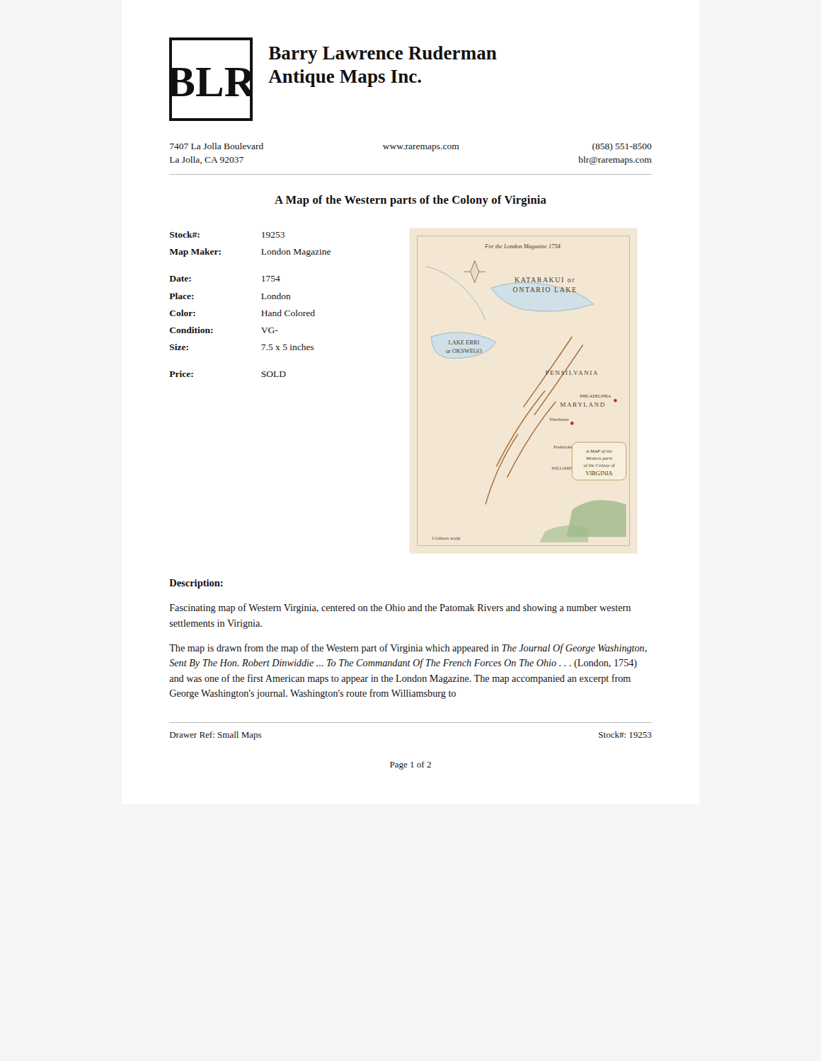BLR
Barry Lawrence Ruderman
Antique Maps Inc.
7407 La Jolla Boulevard
La Jolla, CA 92037
www.raremaps.com
(858) 551-8500
blr@raremaps.com
A Map of the Western parts of the Colony of Virginia
| Stock#: | 19253 |
| Map Maker: | London Magazine |
| Date: | 1754 |
| Place: | London |
| Color: | Hand Colored |
| Condition: | VG- |
| Size: | 7.5 x 5 inches |
| Price: | SOLD |
Description:
Fascinating map of Western Virginia, centered on the Ohio and the Patomak Rivers and showing a number western settlements in Virignia.
The map is drawn from the map of the Western part of Virginia which appeared in The Journal Of George Washington, Sent By The Hon. Robert Dinwiddie ... To The Commandant Of The French Forces On The Ohio . . . (London, 1754) and was one of the first American maps to appear in the London Magazine. The map accompanied an excerpt from George Washington's journal. Washington's route from Williamsburg to
Drawer Ref: Small Maps
Stock#: 19253
Page 1 of 2